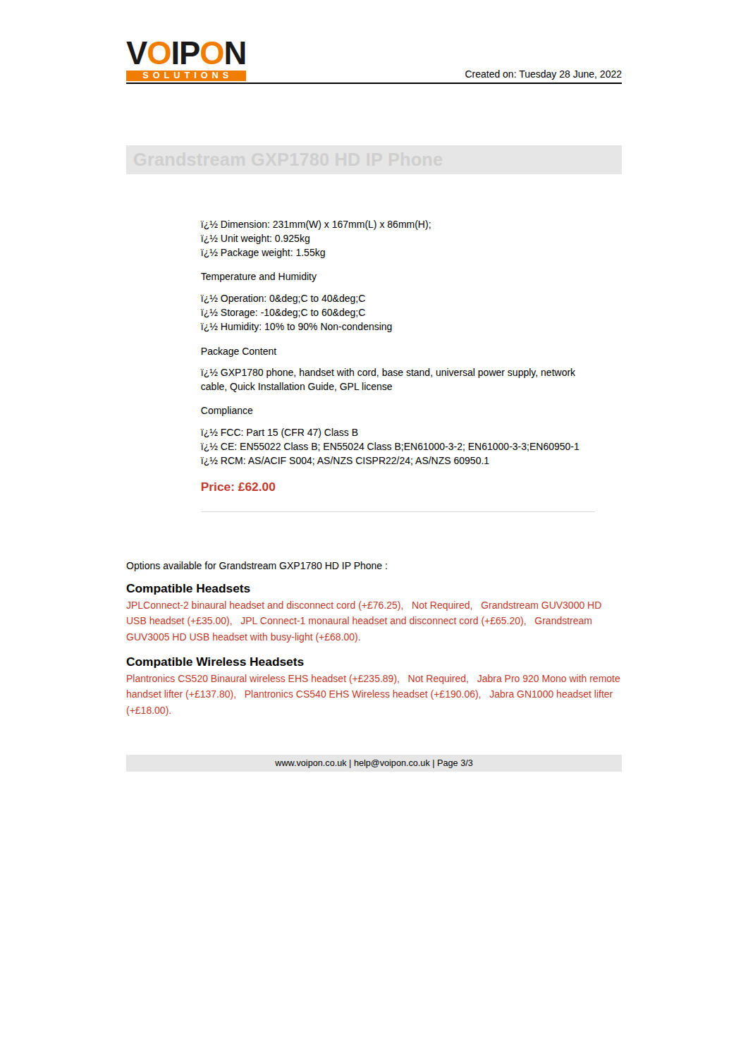VOIPON
SOLUTIONS
Created on: Tuesday 28 June, 2022
Grandstream GXP1780 HD IP Phone
ï¿½ Dimension: 231mm(W) x 167mm(L) x 86mm(H);
ï¿½ Unit weight: 0.925kg
ï¿½ Package weight: 1.55kg
Temperature and Humidity
ï¿½ Operation: 0&deg;C to 40&deg;C
ï¿½ Storage: -10&deg;C to 60&deg;C
ï¿½ Humidity: 10% to 90% Non-condensing
Package Content
ï¿½ GXP1780 phone, handset with cord, base stand, universal power supply, network cable, Quick Installation Guide, GPL license
Compliance
ï¿½ FCC: Part 15 (CFR 47) Class B
ï¿½ CE: EN55022 Class B; EN55024 Class B;EN61000-3-2; EN61000-3-3;EN60950-1
ï¿½ RCM: AS/ACIF S004; AS/NZS CISPR22/24; AS/NZS 60950.1
Price: £62.00
Options available for Grandstream GXP1780 HD IP Phone :
Compatible Headsets
JPLConnect-2 binaural headset and disconnect cord (+£76.25), Not Required, Grandstream GUV3000 HD USB headset (+£35.00), JPL Connect-1 monaural headset and disconnect cord (+£65.20), Grandstream GUV3005 HD USB headset with busy-light (+£68.00).
Compatible Wireless Headsets
Plantronics CS520 Binaural wireless EHS headset (+£235.89), Not Required, Jabra Pro 920 Mono with remote handset lifter (+£137.80), Plantronics CS540 EHS Wireless headset (+£190.06), Jabra GN1000 headset lifter (+£18.00).
www.voipon.co.uk | help@voipon.co.uk | Page 3/3